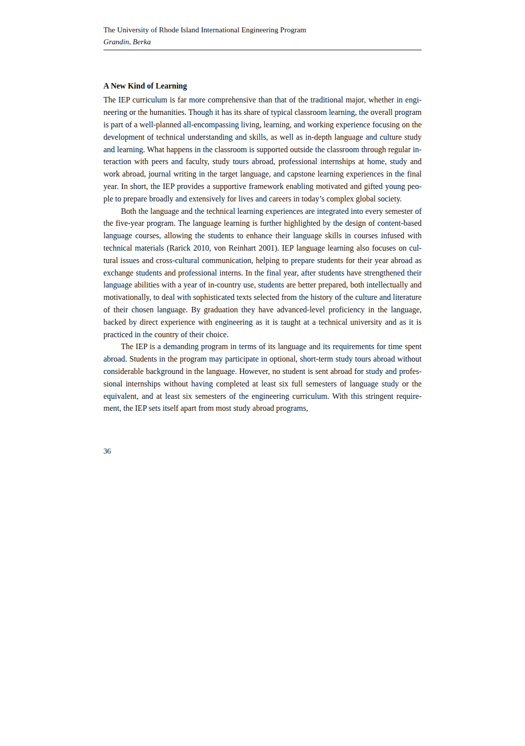The University of Rhode Island International Engineering Program Grandin, Berka
A New Kind of Learning
The IEP curriculum is far more comprehensive than that of the traditional major, whether in engineering or the humanities. Though it has its share of typical classroom learning, the overall program is part of a well-planned all-encompassing living, learning, and working experience focusing on the development of technical understanding and skills, as well as in-depth language and culture study and learning. What happens in the classroom is supported outside the classroom through regular interaction with peers and faculty, study tours abroad, professional internships at home, study and work abroad, journal writing in the target language, and capstone learning experiences in the final year. In short, the IEP provides a supportive framework enabling motivated and gifted young people to prepare broadly and extensively for lives and careers in today’s complex global society.
Both the language and the technical learning experiences are integrated into every semester of the five-year program. The language learning is further highlighted by the design of content-based language courses, allowing the students to enhance their language skills in courses infused with technical materials (Rarick 2010, von Reinhart 2001). IEP language learning also focuses on cultural issues and cross-cultural communication, helping to prepare students for their year abroad as exchange students and professional interns. In the final year, after students have strengthened their language abilities with a year of in-country use, students are better prepared, both intellectually and motivationally, to deal with sophisticated texts selected from the history of the culture and literature of their chosen language. By graduation they have advanced-level proficiency in the language, backed by direct experience with engineering as it is taught at a technical university and as it is practiced in the country of their choice.
The IEP is a demanding program in terms of its language and its requirements for time spent abroad. Students in the program may participate in optional, short-term study tours abroad without considerable background in the language. However, no student is sent abroad for study and professional internships without having completed at least six full semesters of language study or the equivalent, and at least six semesters of the engineering curriculum. With this stringent requirement, the IEP sets itself apart from most study abroad programs,
36